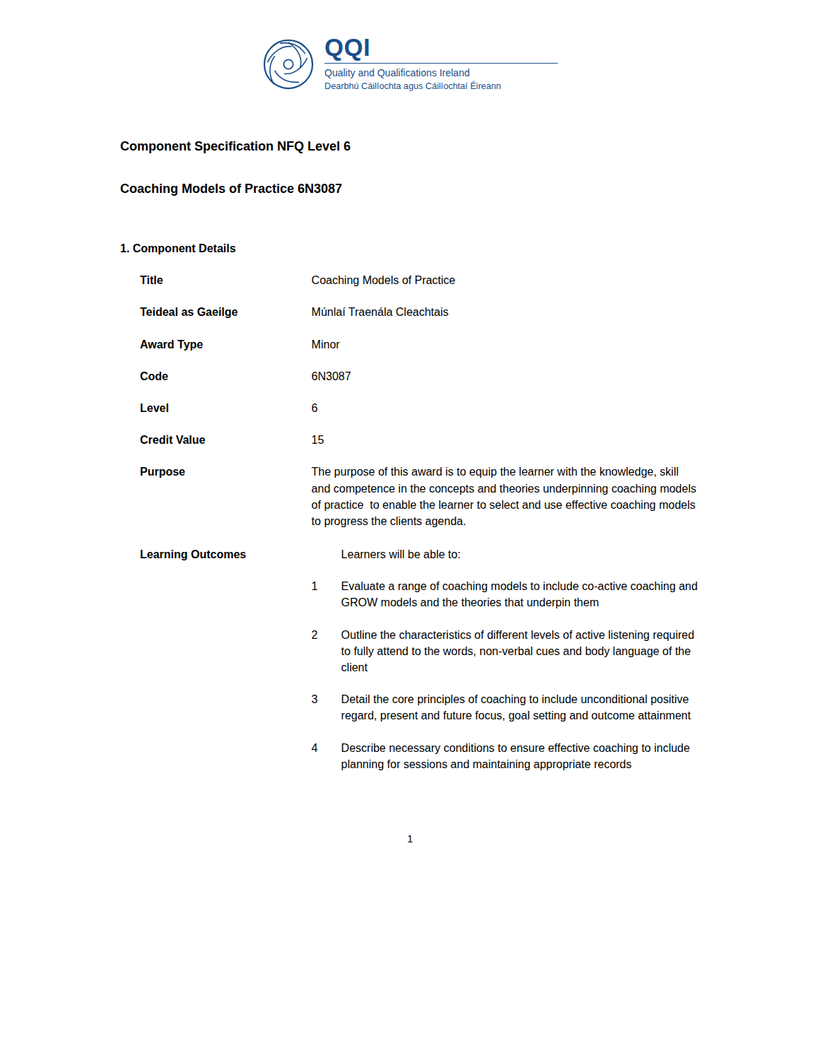QQI
Quality and Qualifications Ireland
Dearbhú Cáilíochta agus Cáilíochtaí Éireann
Component Specification NFQ Level 6
Coaching Models of Practice 6N3087
1. Component Details
| Title | Coaching Models of Practice |
| Teideal as Gaeilge | Múnlaí Traenála Cleachtais |
| Award Type | Minor |
| Code | 6N3087 |
| Level | 6 |
| Credit Value | 15 |
| Purpose | The purpose of this award is to equip the learner with the knowledge, skill and competence in the concepts and theories underpinning coaching models of practice to enable the learner to select and use effective coaching models to progress the clients agenda. |
| Learning Outcomes | Learners will be able to: 1 Evaluate a range of coaching models to include co-active coaching and GROW models and the theories that underpin them 2 Outline the characteristics of different levels of active listening required to fully attend to the words, non-verbal cues and body language of the client 3 Detail the core principles of coaching to include unconditional positive regard, present and future focus, goal setting and outcome attainment 4 Describe necessary conditions to ensure effective coaching to include planning for sessions and maintaining appropriate records |
1